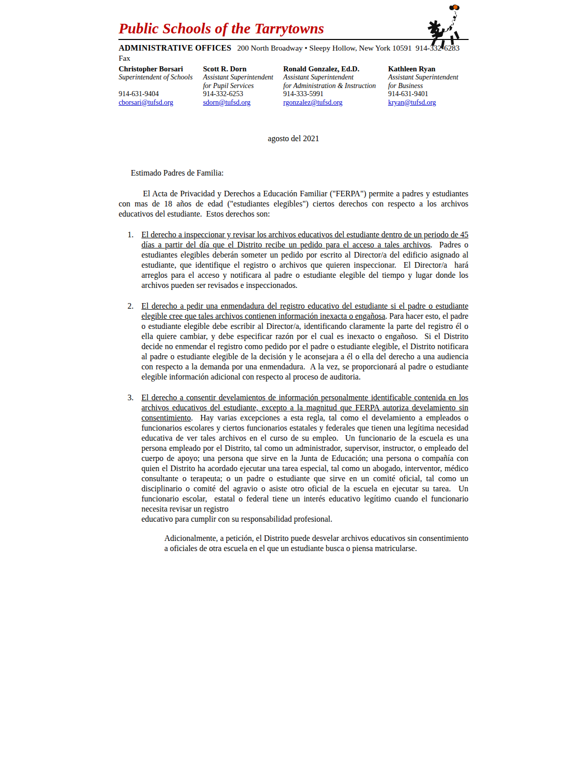Public Schools of the Tarrytowns
ADMINISTRATIVE OFFICES 200 North Broadway • Sleepy Hollow, New York 10591 914-332-6283 Fax
| Christopher Borsari | Scott R. Dorn | Ronald Gonzalez, Ed.D. | Kathleen Ryan |
| Superintendent of Schools | Assistant Superintendent | Assistant Superintendent | Assistant Superintendent |
| | for Pupil Services | for Administration & Instruction | for Business |
| 914-631-9404 | 914-332-6253 | 914-333-5991 | 914-631-9401 |
| cborsari@tufsd.org | sdorn@tufsd.org | rgonzalez@tufsd.org | kryan@tufsd.org |
agosto del 2021
Estimado Padres de Familia:
El Acta de Privacidad y Derechos a Educación Familiar ("FERPA") permite a padres y estudiantes con mas de 18 años de edad ("estudiantes elegibles") ciertos derechos con respecto a los archivos educativos del estudiante. Estos derechos son:
El derecho a inspeccionar y revisar los archivos educativos del estudiante dentro de un periodo de 45 días a partir del día que el Distrito recibe un pedido para el acceso a tales archivos. Padres o estudiantes elegibles deberán someter un pedido por escrito al Director/a del edificio asignado al estudiante, que identifique el registro o archivos que quieren inspeccionar. El Director/a hará arreglos para el acceso y notificara al padre o estudiante elegible del tiempo y lugar donde los archivos pueden ser revisados e inspeccionados.
El derecho a pedir una enmendadura del registro educativo del estudiante si el padre o estudiante elegible cree que tales archivos contienen información inexacta o engañosa. Para hacer esto, el padre o estudiante elegible debe escribir al Director/a, identificando claramente la parte del registro él o ella quiere cambiar, y debe especificar razón por el cual es inexacto o engañoso. Si el Distrito decide no enmendar el registro como pedido por el padre o estudiante elegible, el Distrito notificara al padre o estudiante elegible de la decisión y le aconsejara a él o ella del derecho a una audiencia con respecto a la demanda por una enmendadura. A la vez, se proporcionará al padre o estudiante elegible información adicional con respecto al proceso de auditoria.
El derecho a consentir develamientos de información personalmente identificable contenida en los archivos educativos del estudiante, excepto a la magnitud que FERPA autoriza develamiento sin consentimiento. Hay varias excepciones a esta regla, tal como el develamiento a empleados o funcionarios escolares y ciertos funcionarios estatales y federales que tienen una legítima necesidad educativa de ver tales archivos en el curso de su empleo. Un funcionario de la escuela es una persona empleado por el Distrito, tal como un administrador, supervisor, instructor, o empleado del cuerpo de apoyo; una persona que sirve en la Junta de Educación; una persona o compañía con quien el Distrito ha acordado ejecutar una tarea especial, tal como un abogado, interventor, médico consultante o terapeuta; o un padre o estudiante que sirve en un comité oficial, tal como un disciplinario o comité del agravio o asiste otro oficial de la escuela en ejecutar su tarea. Un funcionario escolar, estatal o federal tiene un interés educativo legítimo cuando el funcionario necesita revisar un registro
educativo para cumplir con su responsabilidad profesional.
Adicionalmente, a petición, el Distrito puede desvelar archivos educativos sin consentimiento a oficiales de otra escuela en el que un estudiante busca o piensa matricularse.